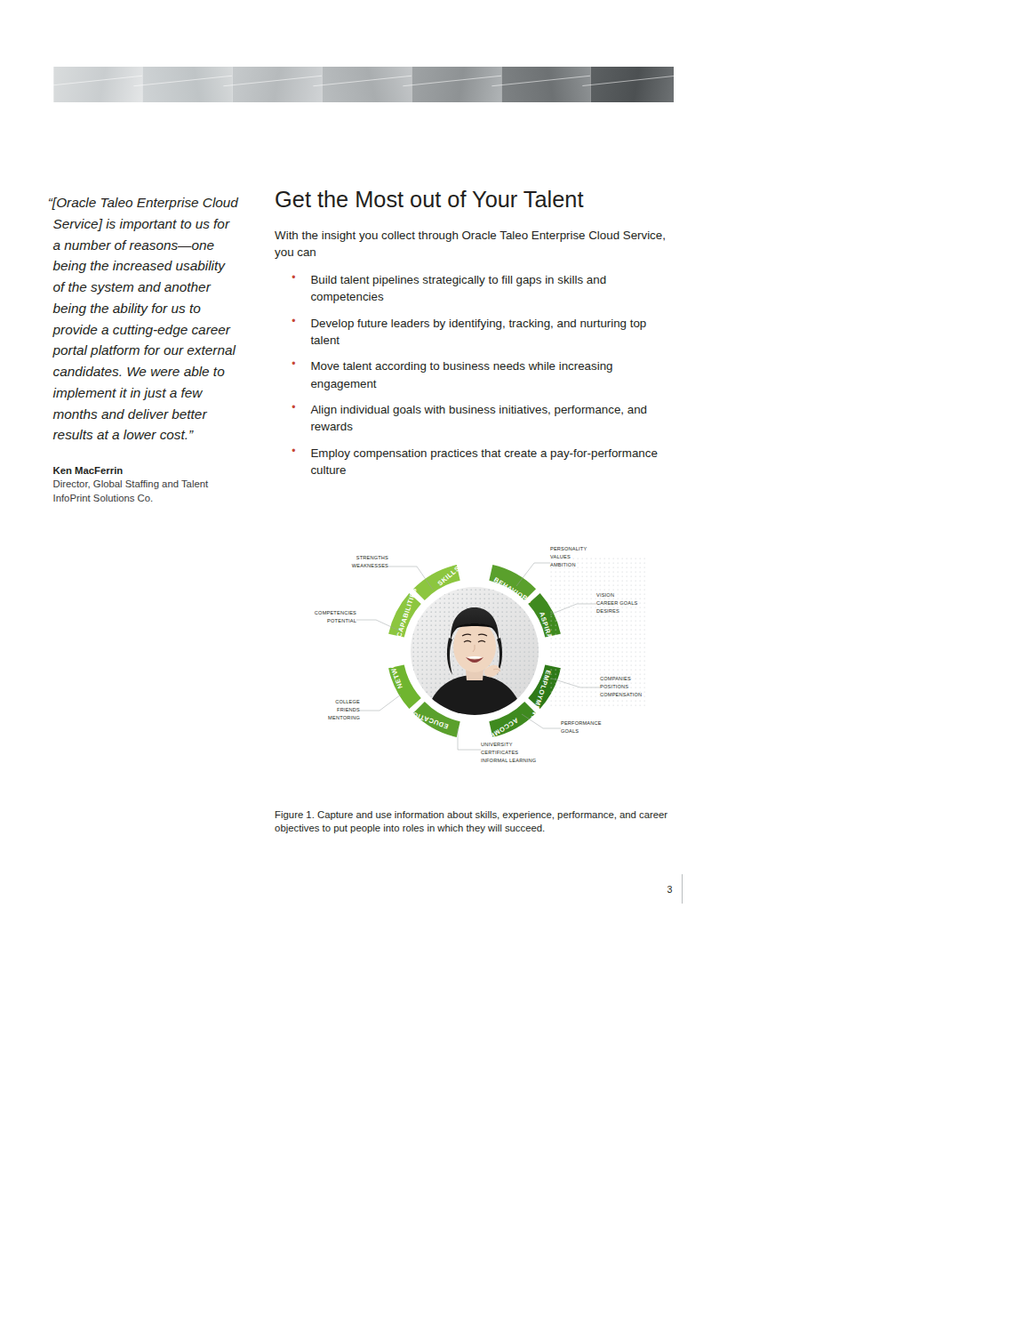“[Oracle Taleo Enterprise Cloud Service] is important to us for a number of reasons—one being the increased usability of the system and another being the ability for us to provide a cutting-edge career portal platform for our external candidates. We were able to implement it in just a few months and deliver better results at a lower cost.”
Ken MacFerrin
Director, Global Staffing and Talent
InfoPrint Solutions Co.
Get the Most out of Your Talent
With the insight you collect through Oracle Taleo Enterprise Cloud Service, you can
Build talent pipelines strategically to fill gaps in skills and competencies
Develop future leaders by identifying, tracking, and nurturing top talent
Move talent according to business needs while increasing engagement
Align individual goals with business initiatives, performance, and rewards
Employ compensation practices that create a pay-for-performance culture
SKILLS BEHAVIORS ASPIRATIONS EMPLOYMENT ACCOMPLISHMENTS EDUCATION NETWORK CAPABILITIES STRENGTHS WEAKNESSES PERSONALITY VALUES AMBITION VISION CAREER GOALS DESIRES COMPANIES POSITIONS COMPENSATION PERFORMANCE GOALS UNIVERSITY CERTIFICATES INFORMAL LEARNING COLLEGE FRIENDS MENTORING COMPETENCIES POTENTIAL
Figure 1. Capture and use information about skills, experience, performance, and career objectives to put people into roles in which they will succeed.
3